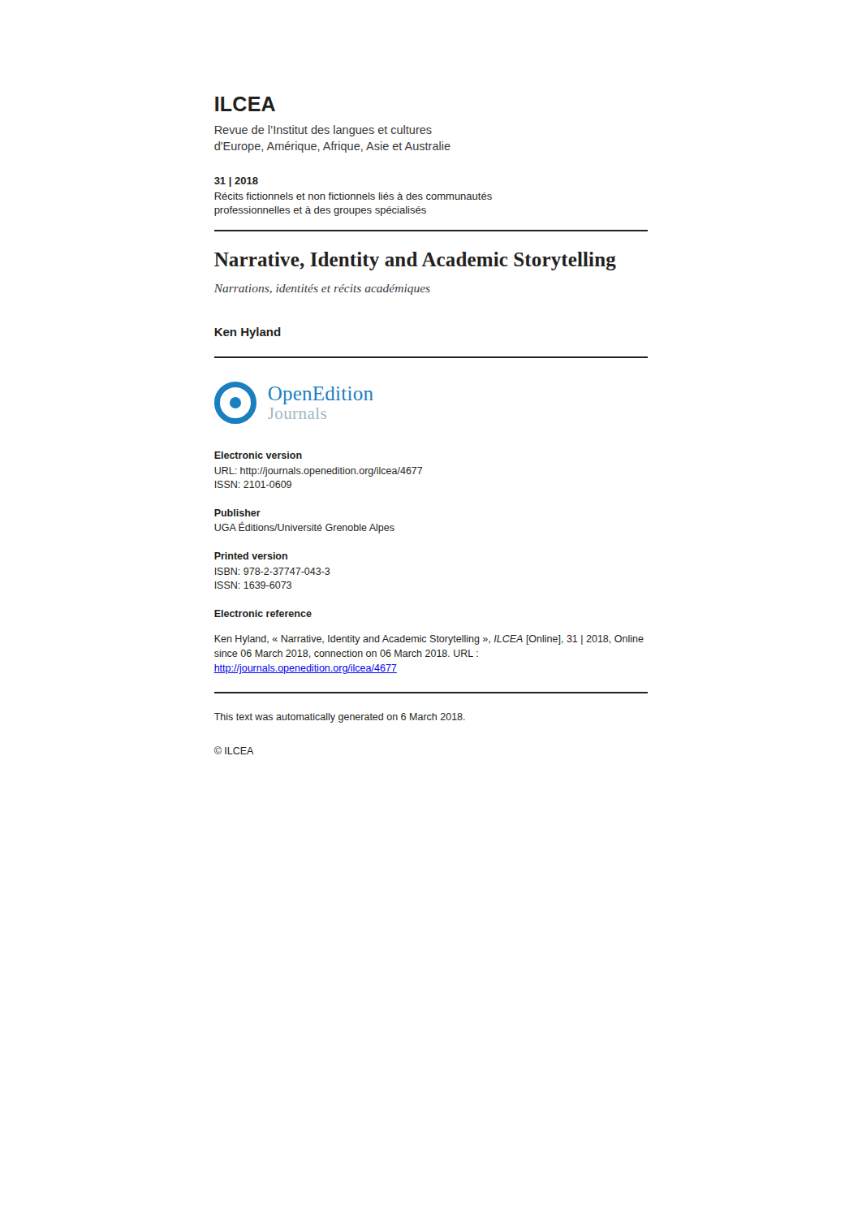ILCEA
Revue de l’Institut des langues et cultures
d'Europe, Amérique, Afrique, Asie et Australie
31 | 2018
Récits fictionnels et non fictionnels liés à des communautés
professionnelles et à des groupes spécialisés
Narrative, Identity and Academic Storytelling
Narrations, identités et récits académiques
Ken Hyland
OpenEdition Journals
Electronic version
URL: http://journals.openedition.org/ilcea/4677
ISSN: 2101-0609
Publisher
UGA Éditions/Université Grenoble Alpes
Printed version
ISBN: 978-2-37747-043-3
ISSN: 1639-6073
Electronic reference
Ken Hyland, « Narrative, Identity and Academic Storytelling », ILCEA [Online], 31 | 2018, Online since 06 March 2018, connection on 06 March 2018. URL : http://journals.openedition.org/ilcea/4677
This text was automatically generated on 6 March 2018.
© ILCEA